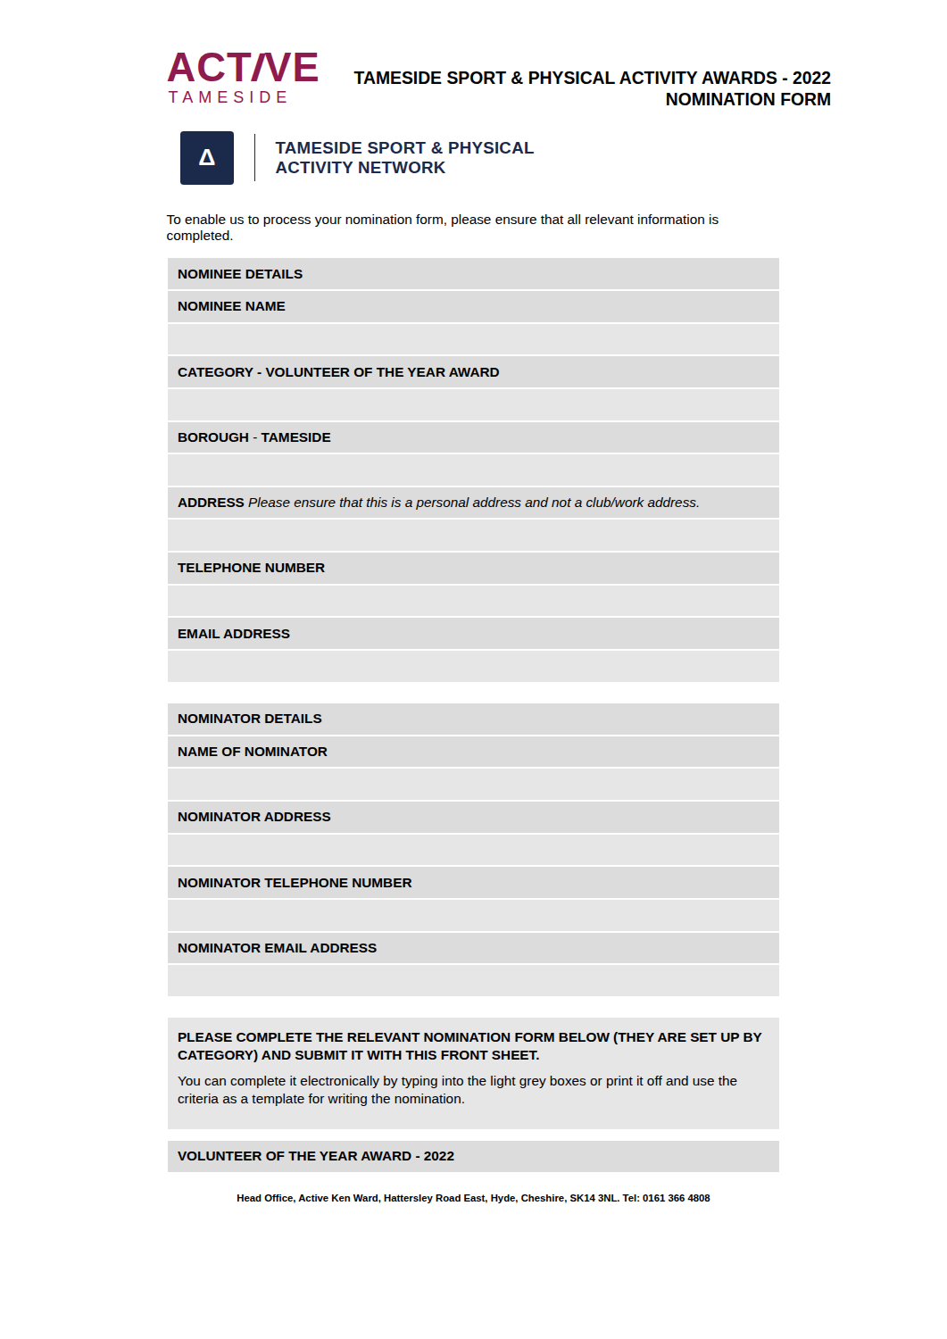ACTIVE
TAMESIDE
TAMESIDE SPORT & PHYSICAL ACTIVITY AWARDS - 2022
NOMINATION FORM
Δ
TAMESIDE SPORT & PHYSICAL
ACTIVITY NETWORK
To enable us to process your nomination form, please ensure that all relevant information is completed.
NOMINEE DETAILS
NOMINEE NAME
CATEGORY - VOLUNTEER OF THE YEAR AWARD
BOROUGH - TAMESIDE
ADDRESS Please ensure that this is a personal address and not a club/work address.
TELEPHONE NUMBER
EMAIL ADDRESS
NOMINATOR DETAILS
NAME OF NOMINATOR
NOMINATOR ADDRESS
NOMINATOR TELEPHONE NUMBER
NOMINATOR EMAIL ADDRESS
PLEASE COMPLETE THE RELEVANT NOMINATION FORM BELOW (THEY ARE SET UP BY CATEGORY) AND SUBMIT IT WITH THIS FRONT SHEET. You can complete it electronically by typing into the light grey boxes or print it off and use the criteria as a template for writing the nomination.
VOLUNTEER OF THE YEAR AWARD - 2022
Head Office, Active Ken Ward, Hattersley Road East, Hyde, Cheshire, SK14 3NL. Tel: 0161 366 4808